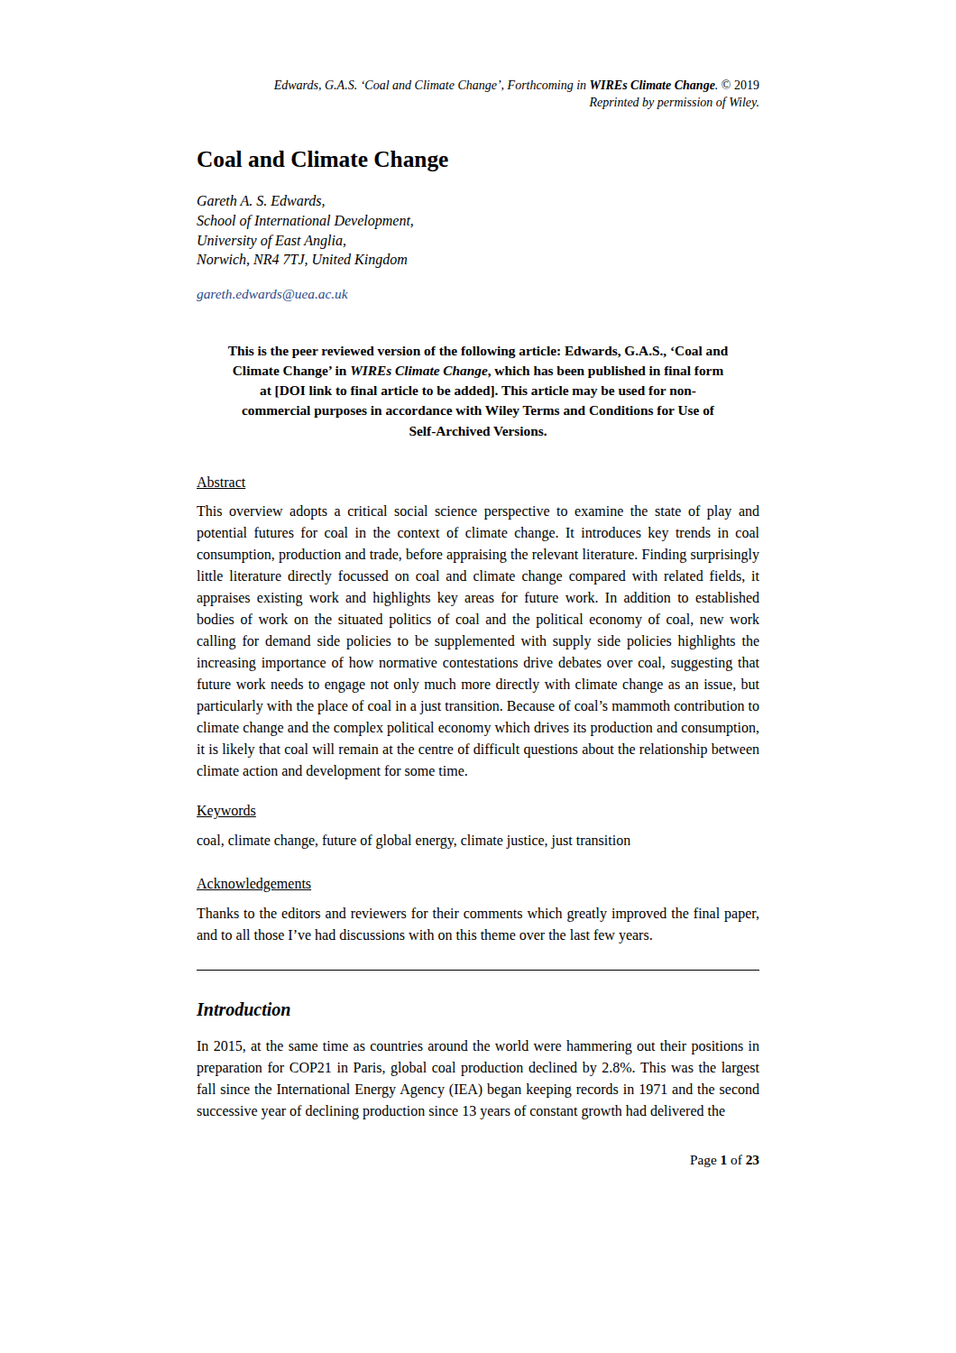Edwards, G.A.S. ‘Coal and Climate Change’, Forthcoming in WIREs Climate Change. © 2019
Reprinted by permission of Wiley.
Coal and Climate Change
Gareth A. S. Edwards,
School of International Development,
University of East Anglia,
Norwich, NR4 7TJ, United Kingdom
gareth.edwards@uea.ac.uk
This is the peer reviewed version of the following article: Edwards, G.A.S., ‘Coal and Climate Change’ in WIREs Climate Change, which has been published in final form at [DOI link to final article to be added]. This article may be used for non-commercial purposes in accordance with Wiley Terms and Conditions for Use of Self-Archived Versions.
Abstract
This overview adopts a critical social science perspective to examine the state of play and potential futures for coal in the context of climate change. It introduces key trends in coal consumption, production and trade, before appraising the relevant literature. Finding surprisingly little literature directly focussed on coal and climate change compared with related fields, it appraises existing work and highlights key areas for future work. In addition to established bodies of work on the situated politics of coal and the political economy of coal, new work calling for demand side policies to be supplemented with supply side policies highlights the increasing importance of how normative contestations drive debates over coal, suggesting that future work needs to engage not only much more directly with climate change as an issue, but particularly with the place of coal in a just transition. Because of coal’s mammoth contribution to climate change and the complex political economy which drives its production and consumption, it is likely that coal will remain at the centre of difficult questions about the relationship between climate action and development for some time.
Keywords
coal, climate change, future of global energy, climate justice, just transition
Acknowledgements
Thanks to the editors and reviewers for their comments which greatly improved the final paper, and to all those I’ve had discussions with on this theme over the last few years.
Introduction
In 2015, at the same time as countries around the world were hammering out their positions in preparation for COP21 in Paris, global coal production declined by 2.8%. This was the largest fall since the International Energy Agency (IEA) began keeping records in 1971 and the second successive year of declining production since 13 years of constant growth had delivered the
Page 1 of 23